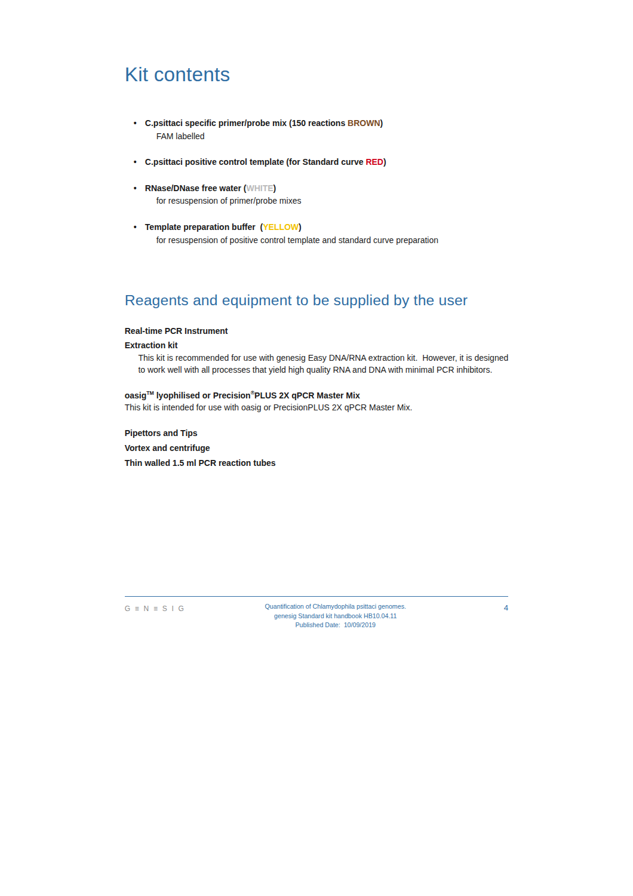Kit contents
C.psittaci specific primer/probe mix (150 reactions BROWN) FAM labelled
C.psittaci positive control template (for Standard curve RED)
RNase/DNase free water (WHITE) for resuspension of primer/probe mixes
Template preparation buffer (YELLOW) for resuspension of positive control template and standard curve preparation
Reagents and equipment to be supplied by the user
Real-time PCR Instrument
Extraction kit
This kit is recommended for use with genesig Easy DNA/RNA extraction kit. However, it is designed to work well with all processes that yield high quality RNA and DNA with minimal PCR inhibitors.
oasigTM lyophilised or Precision®PLUS 2X qPCR Master Mix
This kit is intended for use with oasig or PrecisionPLUS 2X qPCR Master Mix.
Pipettors and Tips
Vortex and centrifuge
Thin walled 1.5 ml PCR reaction tubes
G ≡ N ≡ S I G
Quantification of Chlamydophila psittaci genomes.
genesig Standard kit handbook HB10.04.11
Published Date: 10/09/2019
4